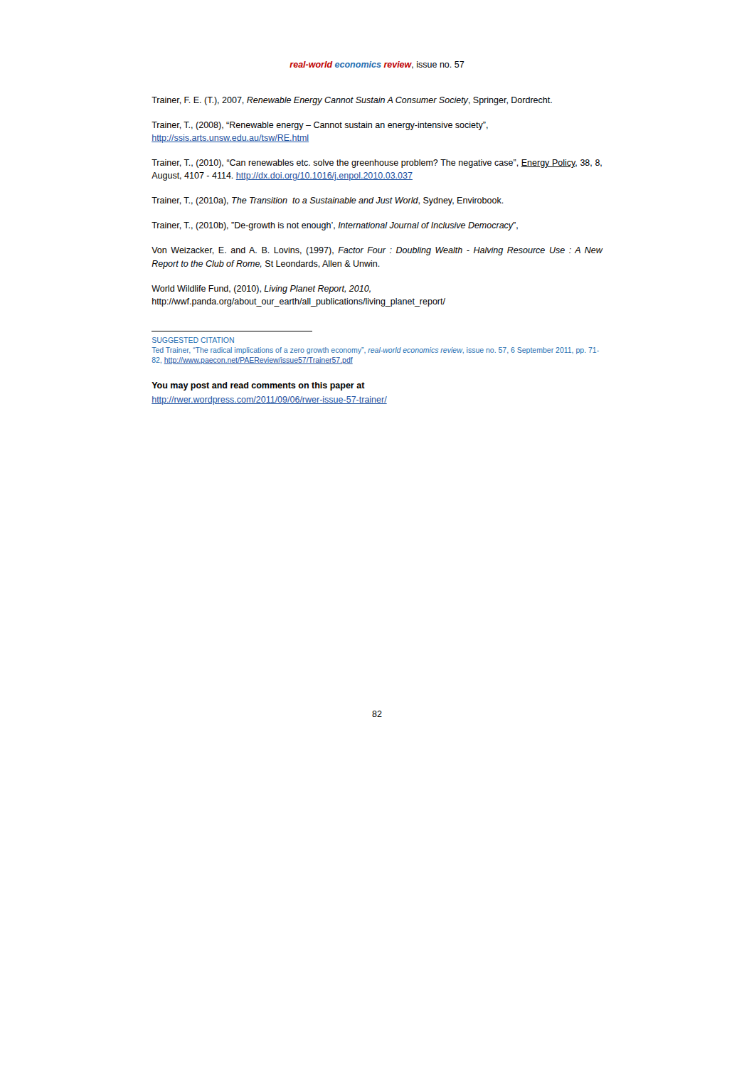real-world economics review, issue no. 57
Trainer, F. E. (T.), 2007, Renewable Energy Cannot Sustain A Consumer Society, Springer, Dordrecht.
Trainer, T., (2008), “Renewable energy – Cannot sustain an energy-intensive society”,
http://ssis.arts.unsw.edu.au/tsw/RE.html
Trainer, T., (2010), “Can renewables etc. solve the greenhouse problem? The negative case”, Energy Policy, 38, 8, August, 4107 - 4114. http://dx.doi.org/10.1016/j.enpol.2010.03.037
Trainer, T., (2010a), The Transition to a Sustainable and Just World, Sydney, Envirobook.
Trainer, T., (2010b), ”De-growth is not enough’, International Journal of Inclusive Democracy”,
Von Weizacker, E. and A. B. Lovins, (1997), Factor Four : Doubling Wealth - Halving Resource Use : A New Report to the Club of Rome, St Leondards, Allen & Unwin.
World Wildlife Fund, (2010), Living Planet Report, 2010,
http://wwf.panda.org/about_our_earth/all_publications/living_planet_report/
SUGGESTED CITATION
Ted Trainer, “The radical implications of a zero growth economy”, real-world economics review, issue no. 57, 6 September 2011, pp. 71-82, http://www.paecon.net/PAEReview/issue57/Trainer57.pdf
You may post and read comments on this paper at
http://rwer.wordpress.com/2011/09/06/rwer-issue-57-trainer/
82